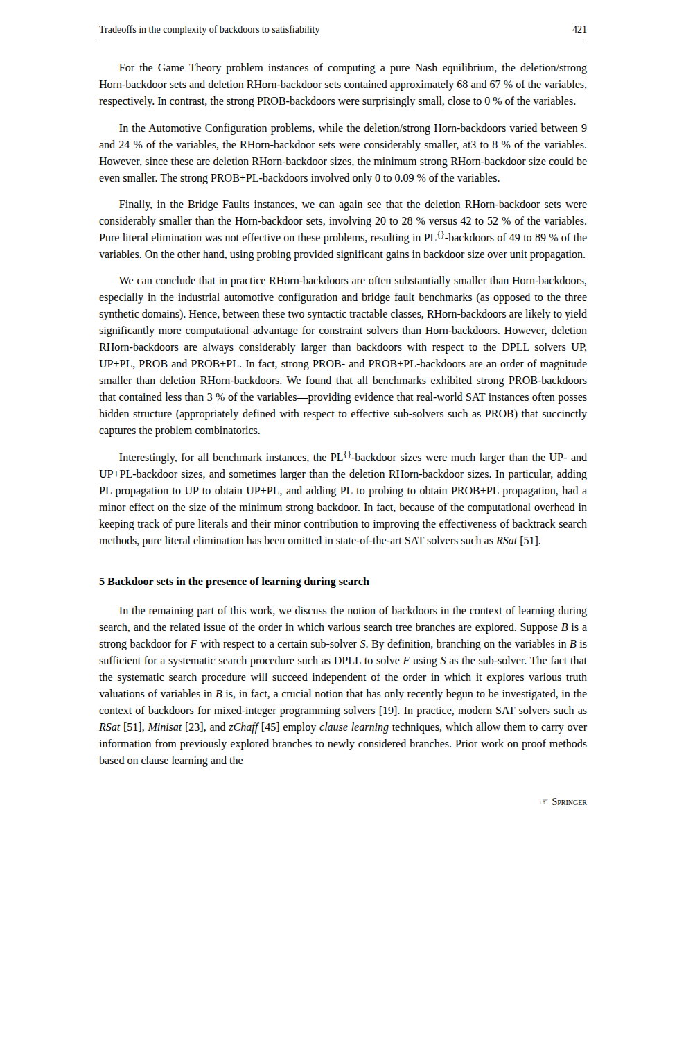Tradeoffs in the complexity of backdoors to satisfiability 421
For the Game Theory problem instances of computing a pure Nash equilibrium, the deletion/strong Horn-backdoor sets and deletion RHorn-backdoor sets contained approximately 68 and 67 % of the variables, respectively. In contrast, the strong PROB-backdoors were surprisingly small, close to 0 % of the variables.
In the Automotive Configuration problems, while the deletion/strong Horn-backdoors varied between 9 and 24 % of the variables, the RHorn-backdoor sets were considerably smaller, at3 to 8 % of the variables. However, since these are deletion RHorn-backdoor sizes, the minimum strong RHorn-backdoor size could be even smaller. The strong PROB+PL-backdoors involved only 0 to 0.09 % of the variables.
Finally, in the Bridge Faults instances, we can again see that the deletion RHorn-backdoor sets were considerably smaller than the Horn-backdoor sets, involving 20 to 28 % versus 42 to 52 % of the variables. Pure literal elimination was not effective on these problems, resulting in PL{}-backdoors of 49 to 89 % of the variables. On the other hand, using probing provided significant gains in backdoor size over unit propagation.
We can conclude that in practice RHorn-backdoors are often substantially smaller than Horn-backdoors, especially in the industrial automotive configuration and bridge fault benchmarks (as opposed to the three synthetic domains). Hence, between these two syntactic tractable classes, RHorn-backdoors are likely to yield significantly more computational advantage for constraint solvers than Horn-backdoors. However, deletion RHorn-backdoors are always considerably larger than backdoors with respect to the DPLL solvers UP, UP+PL, PROB and PROB+PL. In fact, strong PROB- and PROB+PL-backdoors are an order of magnitude smaller than deletion RHorn-backdoors. We found that all benchmarks exhibited strong PROB-backdoors that contained less than 3 % of the variables—providing evidence that real-world SAT instances often posses hidden structure (appropriately defined with respect to effective sub-solvers such as PROB) that succinctly captures the problem combinatorics.
Interestingly, for all benchmark instances, the PL{}-backdoor sizes were much larger than the UP- and UP+PL-backdoor sizes, and sometimes larger than the deletion RHorn-backdoor sizes. In particular, adding PL propagation to UP to obtain UP+PL, and adding PL to probing to obtain PROB+PL propagation, had a minor effect on the size of the minimum strong backdoor. In fact, because of the computational overhead in keeping track of pure literals and their minor contribution to improving the effectiveness of backtrack search methods, pure literal elimination has been omitted in state-of-the-art SAT solvers such as RSat [51].
5 Backdoor sets in the presence of learning during search
In the remaining part of this work, we discuss the notion of backdoors in the context of learning during search, and the related issue of the order in which various search tree branches are explored. Suppose B is a strong backdoor for F with respect to a certain sub-solver S. By definition, branching on the variables in B is sufficient for a systematic search procedure such as DPLL to solve F using S as the sub-solver. The fact that the systematic search procedure will succeed independent of the order in which it explores various truth valuations of variables in B is, in fact, a crucial notion that has only recently begun to be investigated, in the context of backdoors for mixed-integer programming solvers [19]. In practice, modern SAT solvers such as RSat [51], Minisat [23], and zChaff [45] employ clause learning techniques, which allow them to carry over information from previously explored branches to newly considered branches. Prior work on proof methods based on clause learning and the
☞Springer